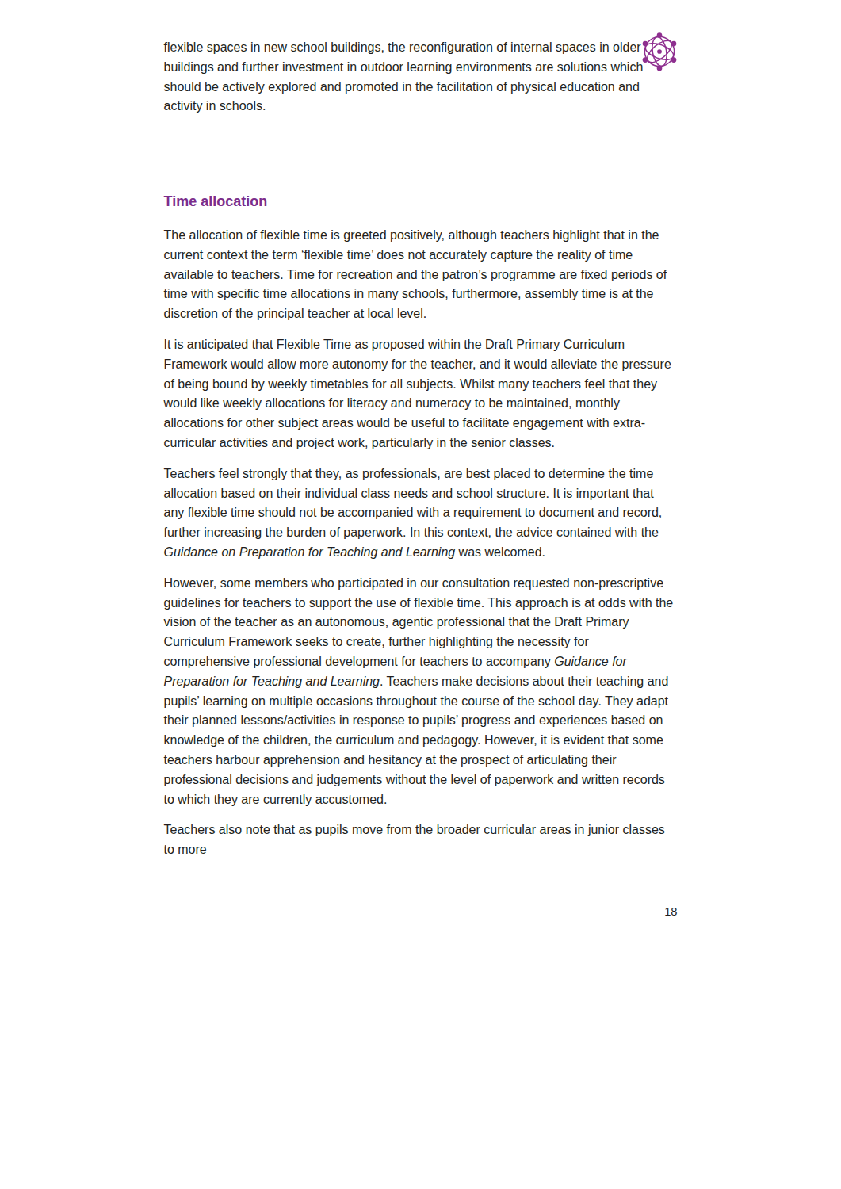flexible spaces in new school buildings, the reconfiguration of internal spaces in older buildings and further investment in outdoor learning environments are solutions which should be actively explored and promoted in the facilitation of physical education and activity in schools.
Time allocation
The allocation of flexible time is greeted positively, although teachers highlight that in the current context the term ‘flexible time’ does not accurately capture the reality of time available to teachers. Time for recreation and the patron’s programme are fixed periods of time with specific time allocations in many schools, furthermore, assembly time is at the discretion of the principal teacher at local level.
It is anticipated that Flexible Time as proposed within the Draft Primary Curriculum Framework would allow more autonomy for the teacher, and it would alleviate the pressure of being bound by weekly timetables for all subjects. Whilst many teachers feel that they would like weekly allocations for literacy and numeracy to be maintained, monthly allocations for other subject areas would be useful to facilitate engagement with extra-curricular activities and project work, particularly in the senior classes.
Teachers feel strongly that they, as professionals, are best placed to determine the time allocation based on their individual class needs and school structure. It is important that any flexible time should not be accompanied with a requirement to document and record, further increasing the burden of paperwork. In this context, the advice contained with the Guidance on Preparation for Teaching and Learning was welcomed.
However, some members who participated in our consultation requested non-prescriptive guidelines for teachers to support the use of flexible time. This approach is at odds with the vision of the teacher as an autonomous, agentic professional that the Draft Primary Curriculum Framework seeks to create, further highlighting the necessity for comprehensive professional development for teachers to accompany Guidance for Preparation for Teaching and Learning. Teachers make decisions about their teaching and pupils’ learning on multiple occasions throughout the course of the school day. They adapt their planned lessons/activities in response to pupils’ progress and experiences based on knowledge of the children, the curriculum and pedagogy. However, it is evident that some teachers harbour apprehension and hesitancy at the prospect of articulating their professional decisions and judgements without the level of paperwork and written records to which they are currently accustomed.
Teachers also note that as pupils move from the broader curricular areas in junior classes to more
18